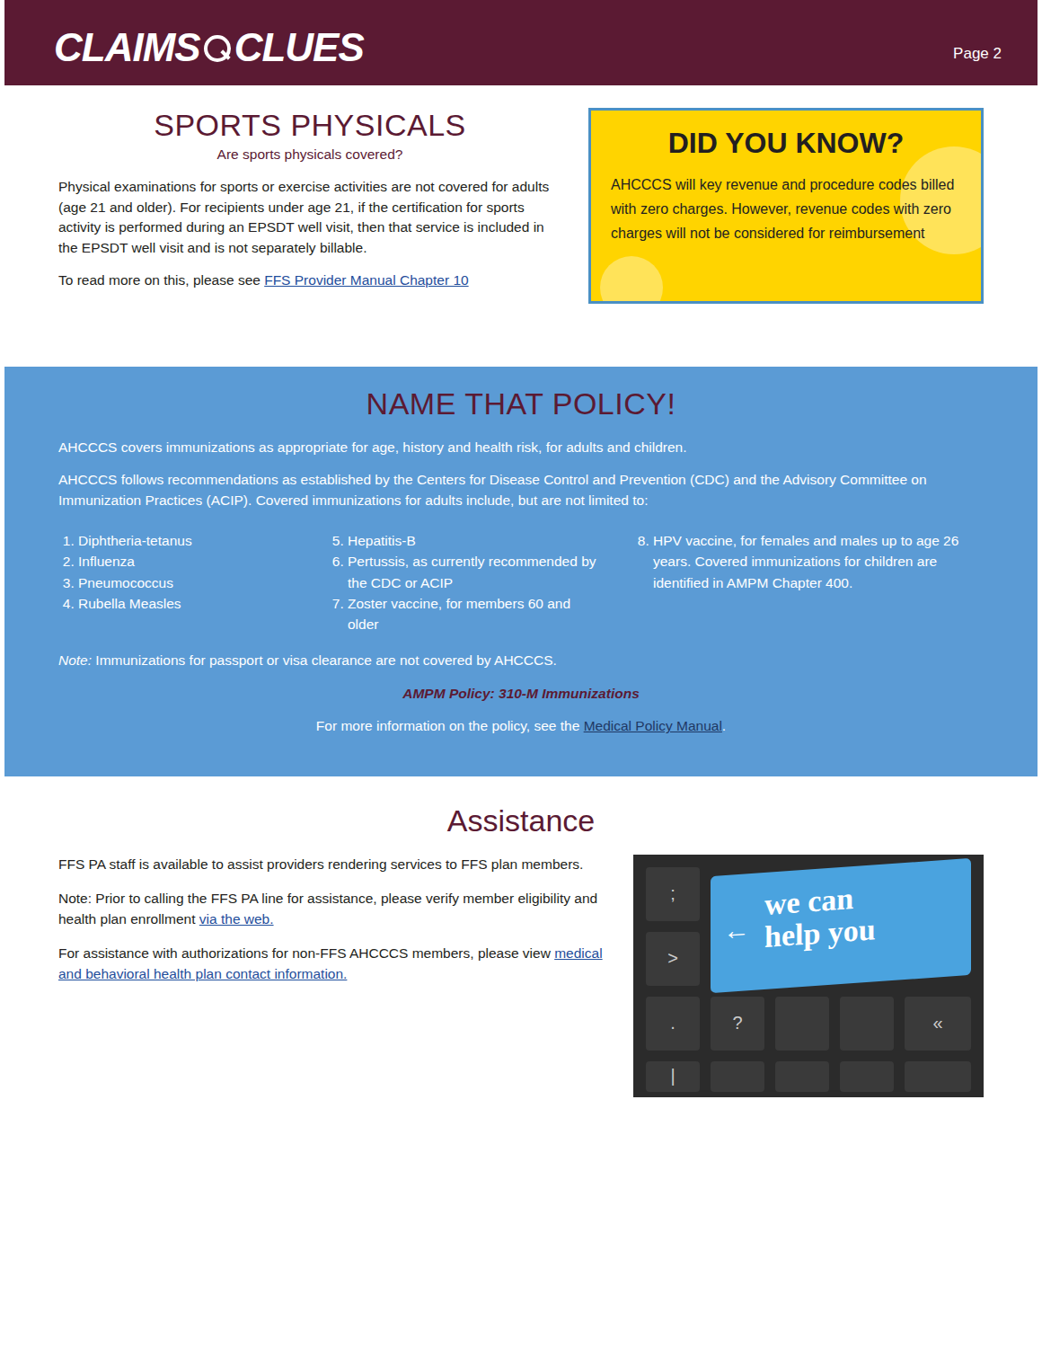CLAIMS CLUES
Page 2
SPORTS PHYSICALS
Are sports physicals covered?
Physical examinations for sports or exercise activities are not covered for adults (age 21 and older). For recipients under age 21, if the certification for sports activity is performed during an EPSDT well visit, then that service is included in the EPSDT well visit and is not separately billable.
To read more on this, please see FFS Provider Manual Chapter 10
DID YOU KNOW?
AHCCCS will key revenue and procedure codes billed with zero charges. However, revenue codes with zero charges will not be considered for reimbursement
NAME THAT POLICY!
AHCCCS covers immunizations as appropriate for age, history and health risk, for adults and children.
AHCCCS follows recommendations as established by the Centers for Disease Control and Prevention (CDC) and the Advisory Committee on Immunization Practices (ACIP). Covered immunizations for adults include, but are not limited to:
Diphtheria-tetanus
Influenza
Pneumococcus
Rubella Measles
Hepatitis-B
Pertussis, as currently recommended by the CDC or ACIP
Zoster vaccine, for members 60 and older
HPV vaccine, for females and males up to age 26 years. Covered immunizations for children are identified in AMPM Chapter 400.
Note: Immunizations for passport or visa clearance are not covered by AHCCCS.
AMPM Policy: 310-M Immunizations
For more information on the policy, see the Medical Policy Manual.
Assistance
FFS PA staff is available to assist providers rendering services to FFS plan members.
Note: Prior to calling the FFS PA line for assistance, please verify member eligibility and health plan enrollment via the web.
For assistance with authorizations for non-FFS AHCCCS members, please view medical and behavioral health plan contact information.
;
>
.
|
?
«
←we can
help you